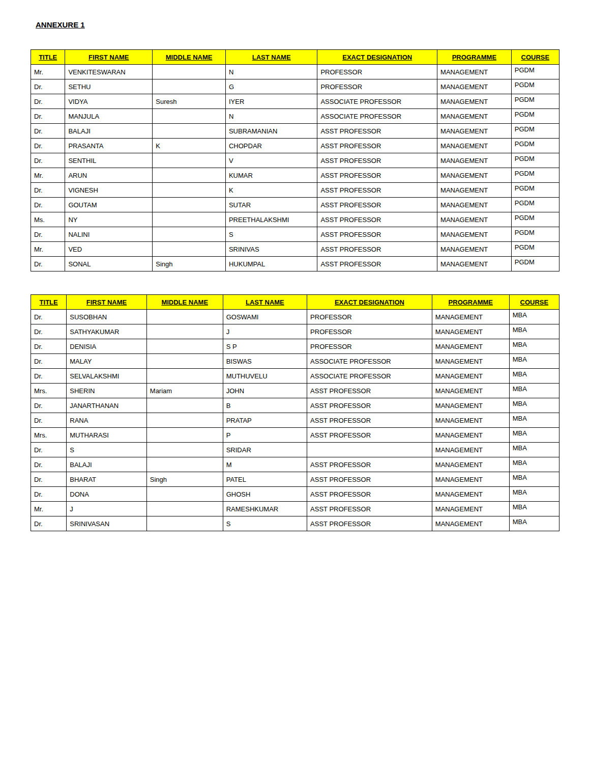ANNEXURE 1
| TITLE | FIRST NAME | MIDDLE NAME | LAST NAME | EXACT DESIGNATION | PROGRAMME | COURSE |
| --- | --- | --- | --- | --- | --- | --- |
| Mr. | VENKITESWARAN | | N | PROFESSOR | MANAGEMENT | PGDM |
| Dr. | SETHU | | G | PROFESSOR | MANAGEMENT | PGDM |
| Dr. | VIDYA | Suresh | IYER | ASSOCIATE PROFESSOR | MANAGEMENT | PGDM |
| Dr. | MANJULA | | N | ASSOCIATE PROFESSOR | MANAGEMENT | PGDM |
| Dr. | BALAJI | | SUBRAMANIAN | ASST PROFESSOR | MANAGEMENT | PGDM |
| Dr. | PRASANTA | K | CHOPDAR | ASST PROFESSOR | MANAGEMENT | PGDM |
| Dr. | SENTHIL | | V | ASST PROFESSOR | MANAGEMENT | PGDM |
| Mr. | ARUN | | KUMAR | ASST PROFESSOR | MANAGEMENT | PGDM |
| Dr. | VIGNESH | | K | ASST PROFESSOR | MANAGEMENT | PGDM |
| Dr. | GOUTAM | | SUTAR | ASST PROFESSOR | MANAGEMENT | PGDM |
| Ms. | NY | | PREETHALAKSHMI | ASST PROFESSOR | MANAGEMENT | PGDM |
| Dr. | NALINI | | S | ASST PROFESSOR | MANAGEMENT | PGDM |
| Mr. | VED | | SRINIVAS | ASST PROFESSOR | MANAGEMENT | PGDM |
| Dr. | SONAL | Singh | HUKUMPAL | ASST PROFESSOR | MANAGEMENT | PGDM |
| TITLE | FIRST NAME | MIDDLE NAME | LAST NAME | EXACT DESIGNATION | PROGRAMME | COURSE |
| --- | --- | --- | --- | --- | --- | --- |
| Dr. | SUSOBHAN | | GOSWAMI | PROFESSOR | MANAGEMENT | MBA |
| Dr. | SATHYAKUMAR | | J | PROFESSOR | MANAGEMENT | MBA |
| Dr. | DENISIA | | S P | PROFESSOR | MANAGEMENT | MBA |
| Dr. | MALAY | | BISWAS | ASSOCIATE PROFESSOR | MANAGEMENT | MBA |
| Dr. | SELVALAKSHMI | | MUTHUVELU | ASSOCIATE PROFESSOR | MANAGEMENT | MBA |
| Mrs. | SHERIN | Mariam | JOHN | ASST PROFESSOR | MANAGEMENT | MBA |
| Dr. | JANARTHANAN | | B | ASST PROFESSOR | MANAGEMENT | MBA |
| Dr. | RANA | | PRATAP | ASST PROFESSOR | MANAGEMENT | MBA |
| Mrs. | MUTHARASI | | P | ASST PROFESSOR | MANAGEMENT | MBA |
| Dr. | S | | SRIDAR | | MANAGEMENT | MBA |
| Dr. | BALAJI | | M | ASST PROFESSOR | MANAGEMENT | MBA |
| Dr. | BHARAT | Singh | PATEL | ASST PROFESSOR | MANAGEMENT | MBA |
| Dr. | DONA | | GHOSH | ASST PROFESSOR | MANAGEMENT | MBA |
| Mr. | J | | RAMESHKUMAR | ASST PROFESSOR | MANAGEMENT | MBA |
| Dr. | SRINIVASAN | | S | ASST PROFESSOR | MANAGEMENT | MBA |